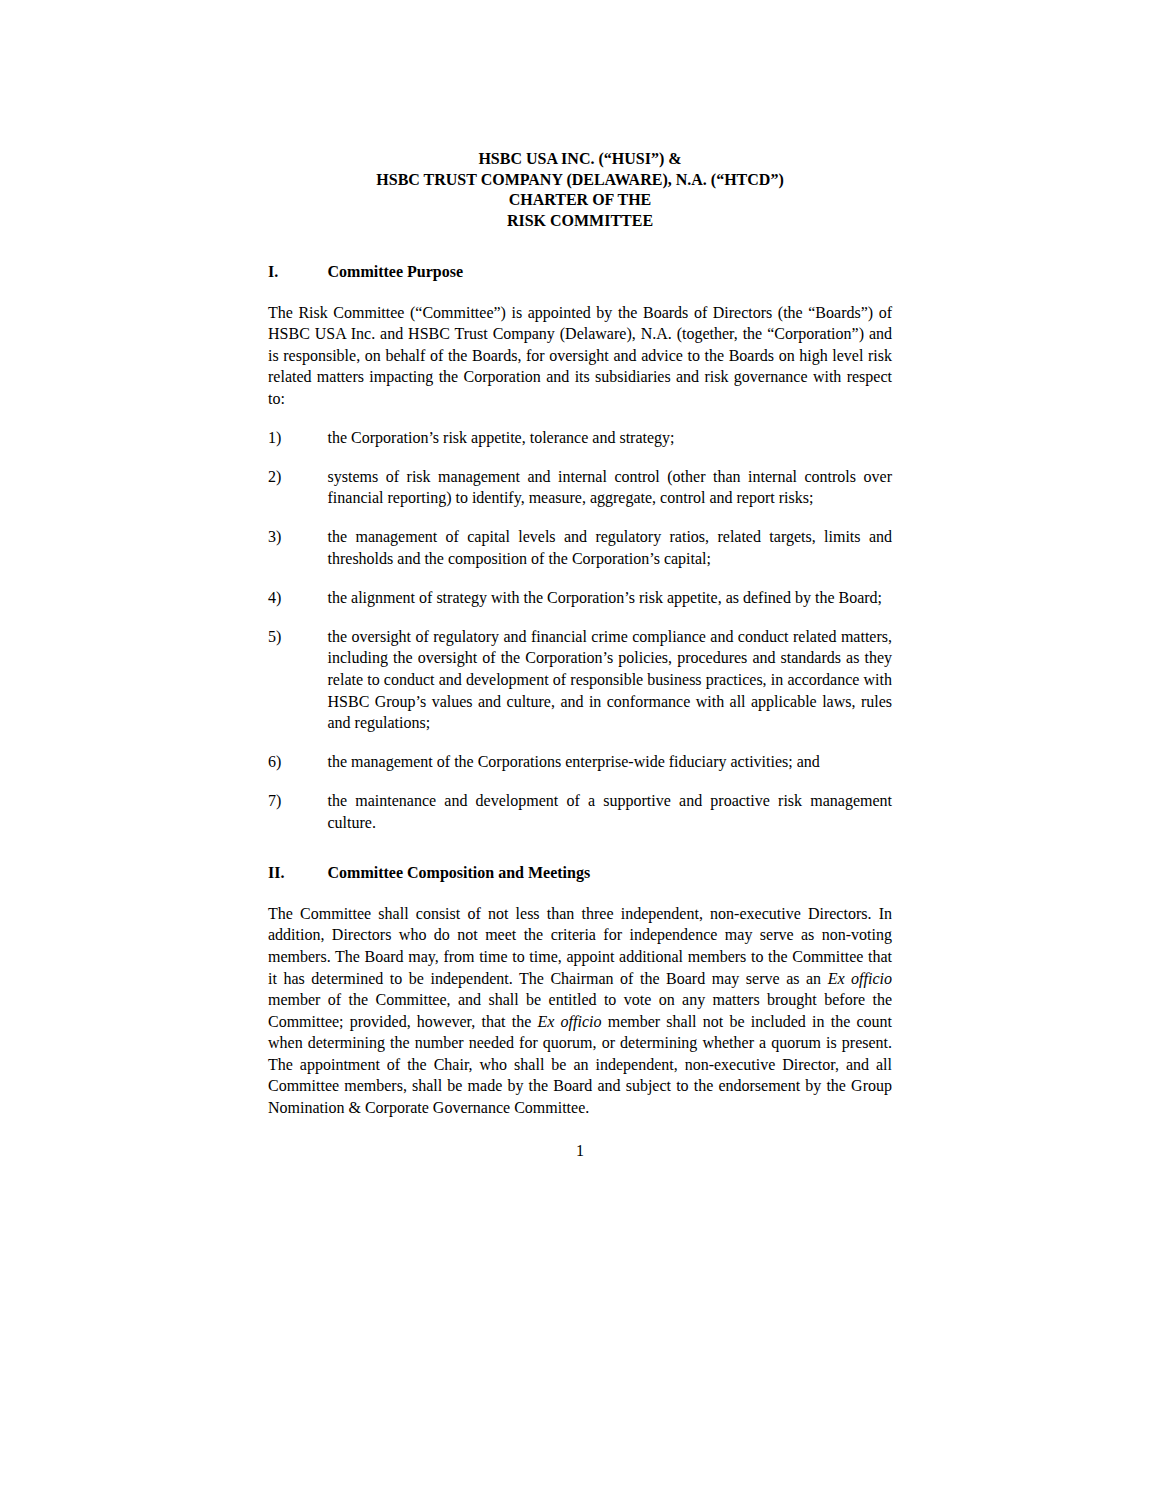HSBC USA INC. (“HUSI”) &
HSBC TRUST COMPANY (DELAWARE), N.A. (“HTCD”)
CHARTER OF THE
RISK COMMITTEE
I.
Committee Purpose
The Risk Committee (“Committee”) is appointed by the Boards of Directors (the “Boards”) of HSBC USA Inc. and HSBC Trust Company (Delaware), N.A. (together, the “Corporation”) and is responsible, on behalf of the Boards, for oversight and advice to the Boards on high level risk related matters impacting the Corporation and its subsidiaries and risk governance with respect to:
1) the Corporation’s risk appetite, tolerance and strategy;
2) systems of risk management and internal control (other than internal controls over financial reporting) to identify, measure, aggregate, control and report risks;
3) the management of capital levels and regulatory ratios, related targets, limits and thresholds and the composition of the Corporation’s capital;
4) the alignment of strategy with the Corporation’s risk appetite, as defined by the Board;
5) the oversight of regulatory and financial crime compliance and conduct related matters, including the oversight of the Corporation’s policies, procedures and standards as they relate to conduct and development of responsible business practices, in accordance with HSBC Group’s values and culture, and in conformance with all applicable laws, rules and regulations;
6) the management of the Corporations enterprise-wide fiduciary activities; and
7) the maintenance and development of a supportive and proactive risk management culture.
II.
Committee Composition and Meetings
The Committee shall consist of not less than three independent, non-executive Directors. In addition, Directors who do not meet the criteria for independence may serve as non-voting members. The Board may, from time to time, appoint additional members to the Committee that it has determined to be independent. The Chairman of the Board may serve as an Ex officio member of the Committee, and shall be entitled to vote on any matters brought before the Committee; provided, however, that the Ex officio member shall not be included in the count when determining the number needed for quorum, or determining whether a quorum is present. The appointment of the Chair, who shall be an independent, non-executive Director, and all Committee members, shall be made by the Board and subject to the endorsement by the Group Nomination & Corporate Governance Committee.
1